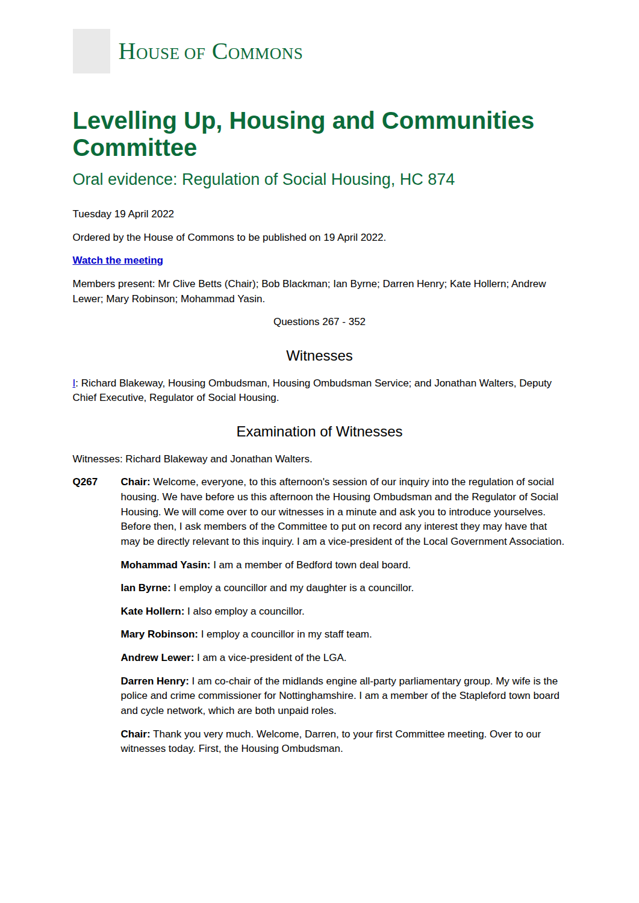HOUSE OF COMMONS
Levelling Up, Housing and Communities Committee
Oral evidence: Regulation of Social Housing, HC 874
Tuesday 19 April 2022
Ordered by the House of Commons to be published on 19 April 2022.
Watch the meeting
Members present: Mr Clive Betts (Chair); Bob Blackman; Ian Byrne; Darren Henry; Kate Hollern; Andrew Lewer; Mary Robinson; Mohammad Yasin.
Questions 267 - 352
Witnesses
I: Richard Blakeway, Housing Ombudsman, Housing Ombudsman Service; and Jonathan Walters, Deputy Chief Executive, Regulator of Social Housing.
Examination of Witnesses
Witnesses: Richard Blakeway and Jonathan Walters.
Q267
Chair: Welcome, everyone, to this afternoon's session of our inquiry into the regulation of social housing. We have before us this afternoon the Housing Ombudsman and the Regulator of Social Housing. We will come over to our witnesses in a minute and ask you to introduce yourselves. Before then, I ask members of the Committee to put on record any interest they may have that may be directly relevant to this inquiry. I am a vice-president of the Local Government Association.
Mohammad Yasin: I am a member of Bedford town deal board.
Ian Byrne: I employ a councillor and my daughter is a councillor.
Kate Hollern: I also employ a councillor.
Mary Robinson: I employ a councillor in my staff team.
Andrew Lewer: I am a vice-president of the LGA.
Darren Henry: I am co-chair of the midlands engine all-party parliamentary group. My wife is the police and crime commissioner for Nottinghamshire. I am a member of the Stapleford town board and cycle network, which are both unpaid roles.
Chair: Thank you very much. Welcome, Darren, to your first Committee meeting. Over to our witnesses today. First, the Housing Ombudsman.